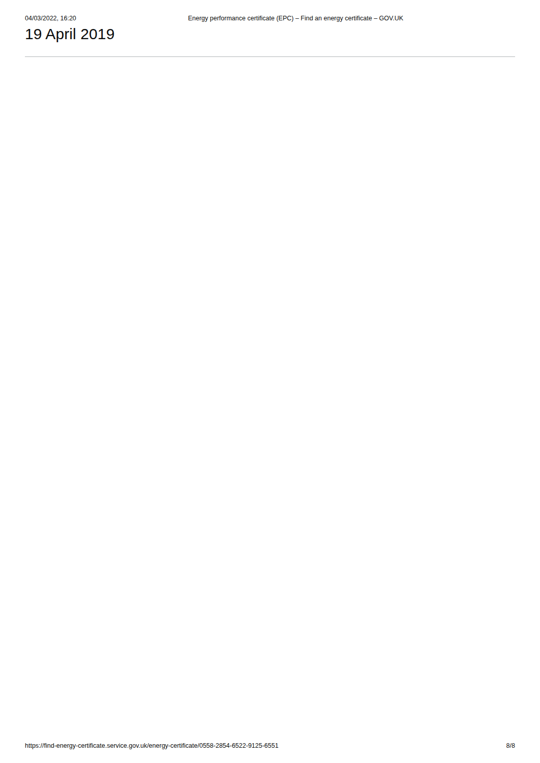04/03/2022, 16:20 Energy performance certificate (EPC) – Find an energy certificate – GOV.UK
19 April 2019
https://find-energy-certificate.service.gov.uk/energy-certificate/0558-2854-6522-9125-6551 8/8